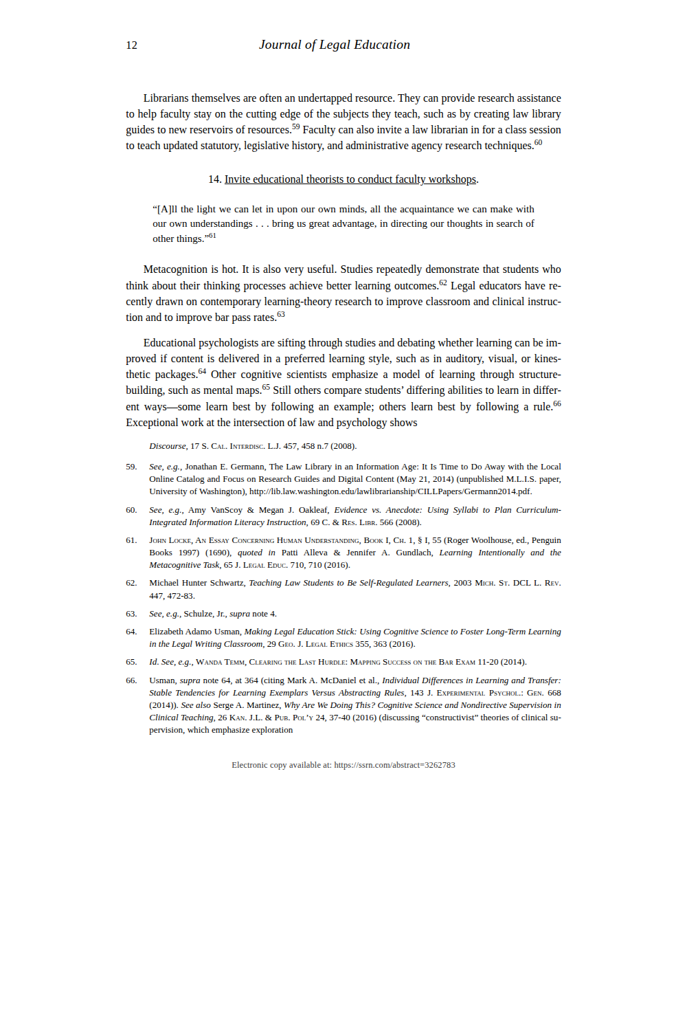12 Journal of Legal Education
Librarians themselves are often an undertapped resource. They can provide research assistance to help faculty stay on the cutting edge of the subjects they teach, such as by creating law library guides to new reservoirs of resources.59 Faculty can also invite a law librarian in for a class session to teach updated statutory, legislative history, and administrative agency research techniques.60
14. Invite educational theorists to conduct faculty workshops.
“[A]ll the light we can let in upon our own minds, all the acquaintance we can make with our own understandings . . . bring us great advantage, in directing our thoughts in search of other things.”61
Metacognition is hot. It is also very useful. Studies repeatedly demonstrate that students who think about their thinking processes achieve better learning outcomes.62 Legal educators have recently drawn on contemporary learning-theory research to improve classroom and clinical instruction and to improve bar pass rates.63
Educational psychologists are sifting through studies and debating whether learning can be improved if content is delivered in a preferred learning style, such as in auditory, visual, or kinesthetic packages.64 Other cognitive scientists emphasize a model of learning through structure-building, such as mental maps.65 Still others compare students’ differing abilities to learn in different ways—some learn best by following an example; others learn best by following a rule.66 Exceptional work at the intersection of law and psychology shows
Discourse, 17 S. Cal. Interdisc. L.J. 457, 458 n.7 (2008).
59. See, e.g., Jonathan E. Germann, The Law Library in an Information Age: It Is Time to Do Away with the Local Online Catalog and Focus on Research Guides and Digital Content (May 21, 2014) (unpublished M.L.I.S. paper, University of Washington), http://lib.law.washington.edu/lawlibrarianship/CILLPapers/Germann2014.pdf.
60. See, e.g., Amy VanScoy & Megan J. Oakleaf, Evidence vs. Anecdote: Using Syllabi to Plan Curriculum-Integrated Information Literacy Instruction, 69 C. & Res. Libr. 566 (2008).
61. John Locke, An Essay Concerning Human Understanding, Book I, Ch. 1, § I, 55 (Roger Woolhouse, ed., Penguin Books 1997) (1690), quoted in Patti Alleva & Jennifer A. Gundlach, Learning Intentionally and the Metacognitive Task, 65 J. Legal Educ. 710, 710 (2016).
62. Michael Hunter Schwartz, Teaching Law Students to Be Self-Regulated Learners, 2003 Mich. St. DCL L. Rev. 447, 472-83.
63. See, e.g., Schulze, Jr., supra note 4.
64. Elizabeth Adamo Usman, Making Legal Education Stick: Using Cognitive Science to Foster Long-Term Learning in the Legal Writing Classroom, 29 Geo. J. Legal Ethics 355, 363 (2016).
65. Id. See, e.g., Wanda Temm, Clearing the Last Hurdle: Mapping Success on the Bar Exam 11-20 (2014).
66. Usman, supra note 64, at 364 (citing Mark A. McDaniel et al., Individual Differences in Learning and Transfer: Stable Tendencies for Learning Exemplars Versus Abstracting Rules, 143 J. Experimental Psychol.: Gen. 668 (2014)). See also Serge A. Martinez, Why Are We Doing This? Cognitive Science and Nondirective Supervision in Clinical Teaching, 26 Kan. J.L. & Pub. Pol’y 24, 37-40 (2016) (discussing “constructivist” theories of clinical supervision, which emphasize exploration
Electronic copy available at: https://ssrn.com/abstract=3262783